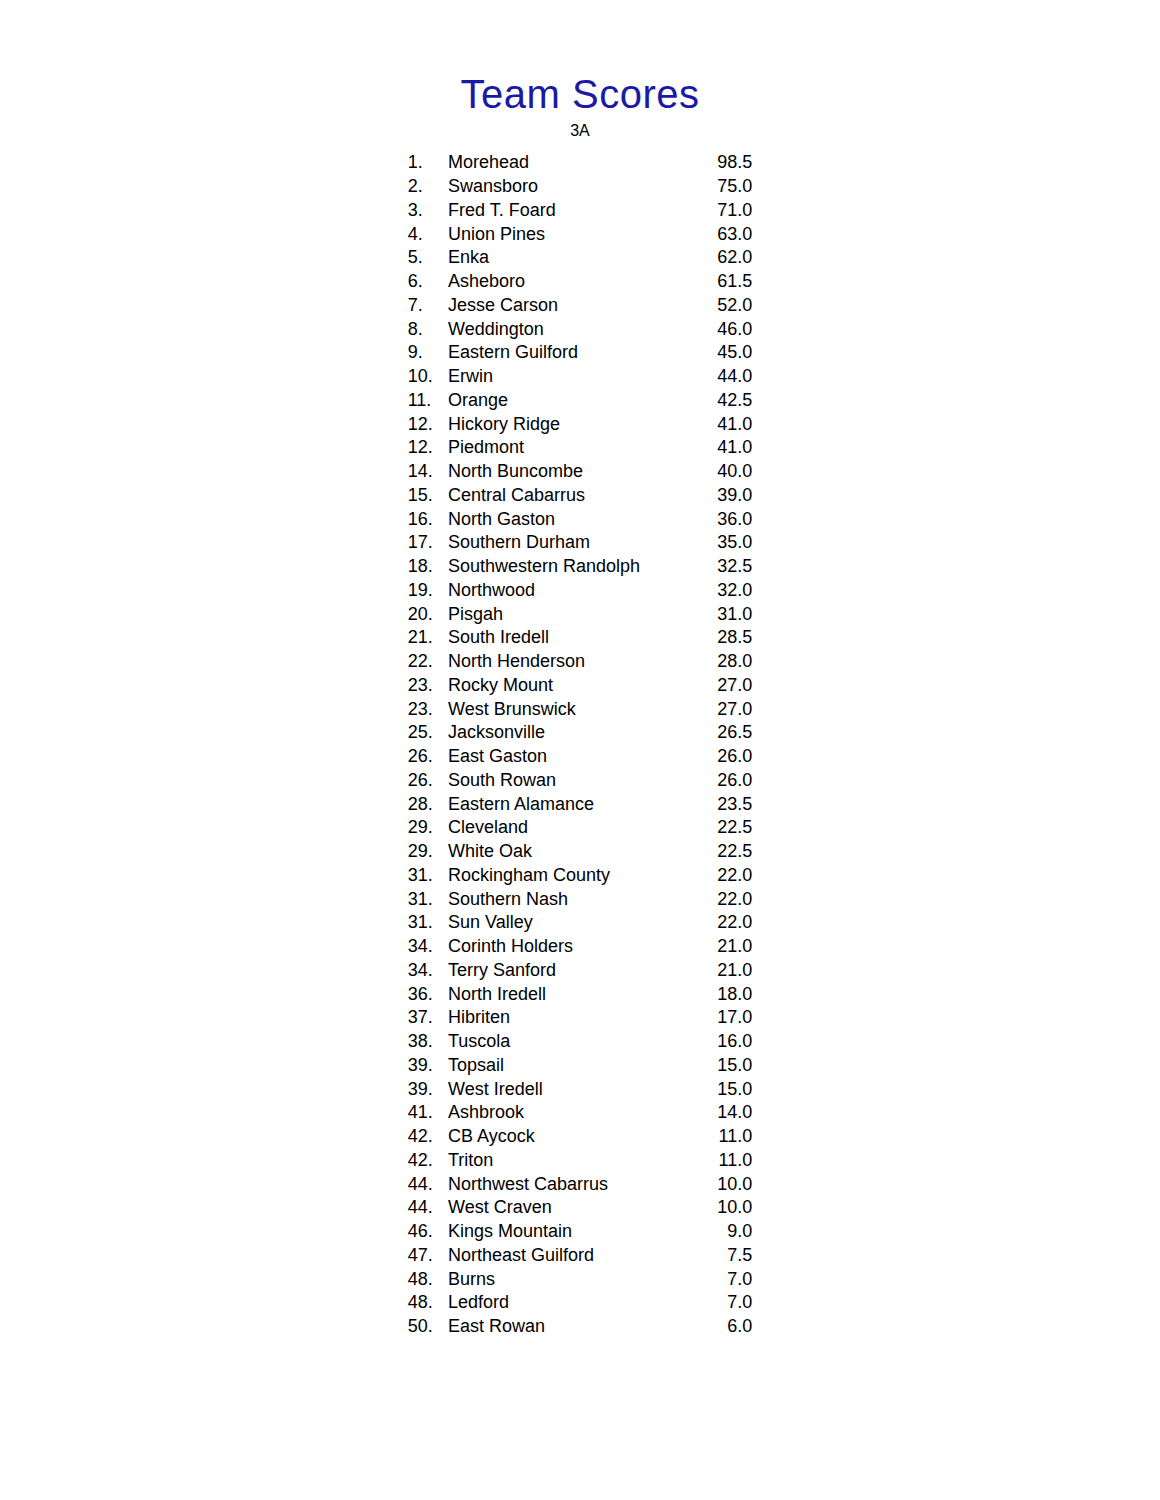Team Scores
3A
| 1. | Morehead | 98.5 |
| 2. | Swansboro | 75.0 |
| 3. | Fred T. Foard | 71.0 |
| 4. | Union Pines | 63.0 |
| 5. | Enka | 62.0 |
| 6. | Asheboro | 61.5 |
| 7. | Jesse Carson | 52.0 |
| 8. | Weddington | 46.0 |
| 9. | Eastern Guilford | 45.0 |
| 10. | Erwin | 44.0 |
| 11. | Orange | 42.5 |
| 12. | Hickory Ridge | 41.0 |
| 12. | Piedmont | 41.0 |
| 14. | North Buncombe | 40.0 |
| 15. | Central Cabarrus | 39.0 |
| 16. | North Gaston | 36.0 |
| 17. | Southern Durham | 35.0 |
| 18. | Southwestern Randolph | 32.5 |
| 19. | Northwood | 32.0 |
| 20. | Pisgah | 31.0 |
| 21. | South Iredell | 28.5 |
| 22. | North Henderson | 28.0 |
| 23. | Rocky Mount | 27.0 |
| 23. | West Brunswick | 27.0 |
| 25. | Jacksonville | 26.5 |
| 26. | East Gaston | 26.0 |
| 26. | South Rowan | 26.0 |
| 28. | Eastern Alamance | 23.5 |
| 29. | Cleveland | 22.5 |
| 29. | White Oak | 22.5 |
| 31. | Rockingham County | 22.0 |
| 31. | Southern Nash | 22.0 |
| 31. | Sun Valley | 22.0 |
| 34. | Corinth Holders | 21.0 |
| 34. | Terry Sanford | 21.0 |
| 36. | North Iredell | 18.0 |
| 37. | Hibriten | 17.0 |
| 38. | Tuscola | 16.0 |
| 39. | Topsail | 15.0 |
| 39. | West Iredell | 15.0 |
| 41. | Ashbrook | 14.0 |
| 42. | CB Aycock | 11.0 |
| 42. | Triton | 11.0 |
| 44. | Northwest Cabarrus | 10.0 |
| 44. | West Craven | 10.0 |
| 46. | Kings Mountain | 9.0 |
| 47. | Northeast Guilford | 7.5 |
| 48. | Burns | 7.0 |
| 48. | Ledford | 7.0 |
| 50. | East Rowan | 6.0 |